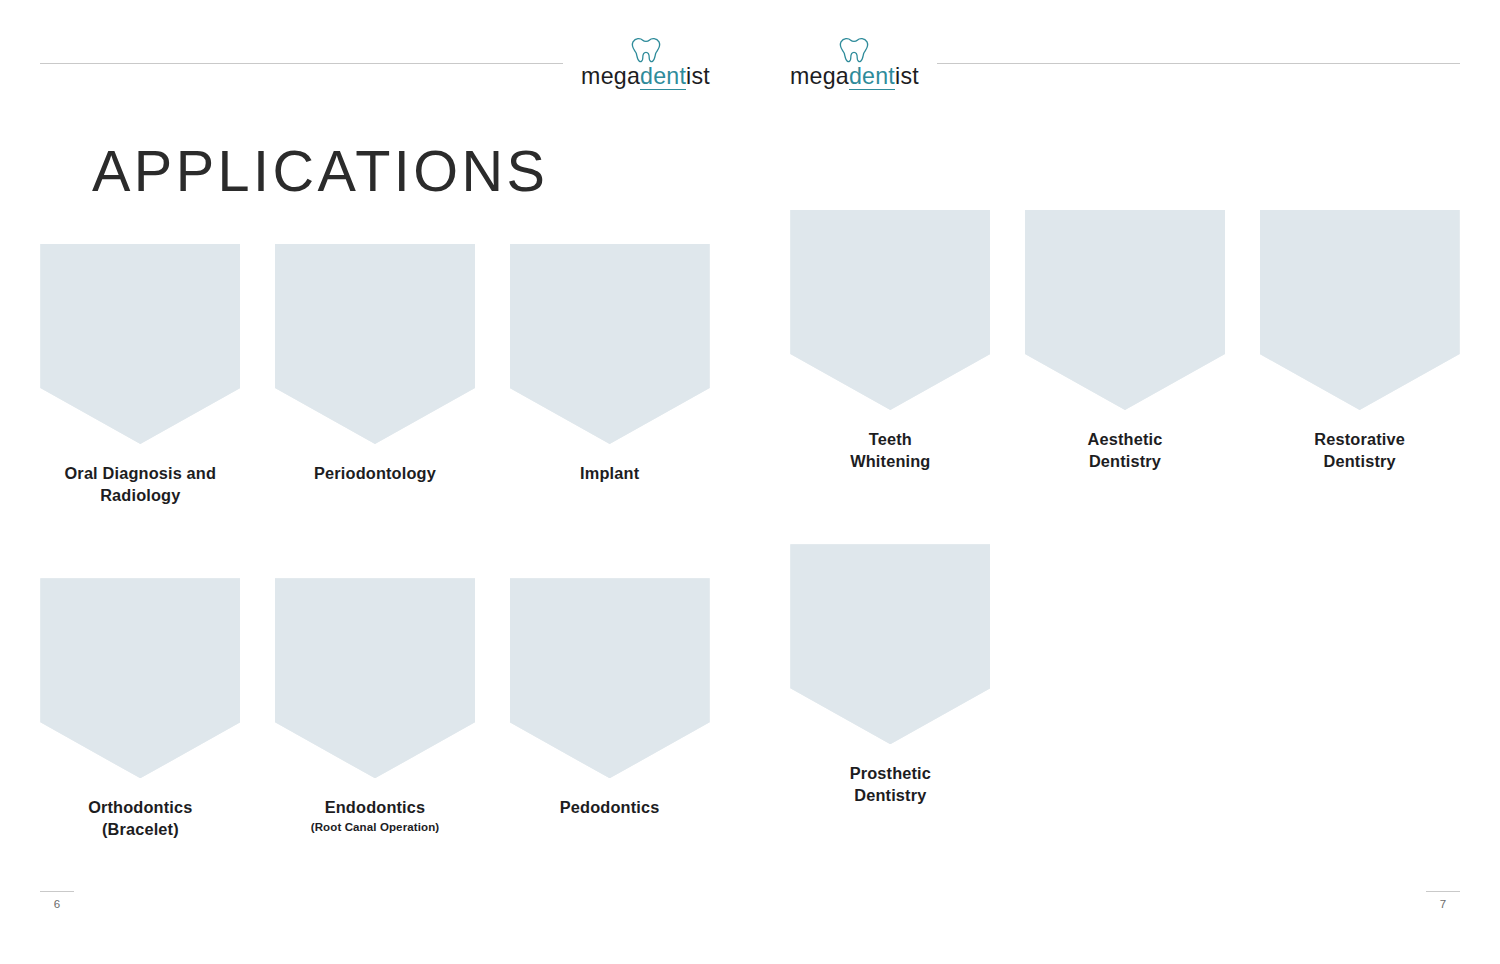mega dent ist
APPLICATIONS
Oral Diagnosis and
Radiology
Periodontology
Implant
Orthodontics
(Bracelet)
Endodontics(Root Canal Operation)
Pedodontics
6
mega dent ist
Teeth
Whitening
Aesthetic
Dentistry
Restorative
Dentistry
Prosthetic
Dentistry
7